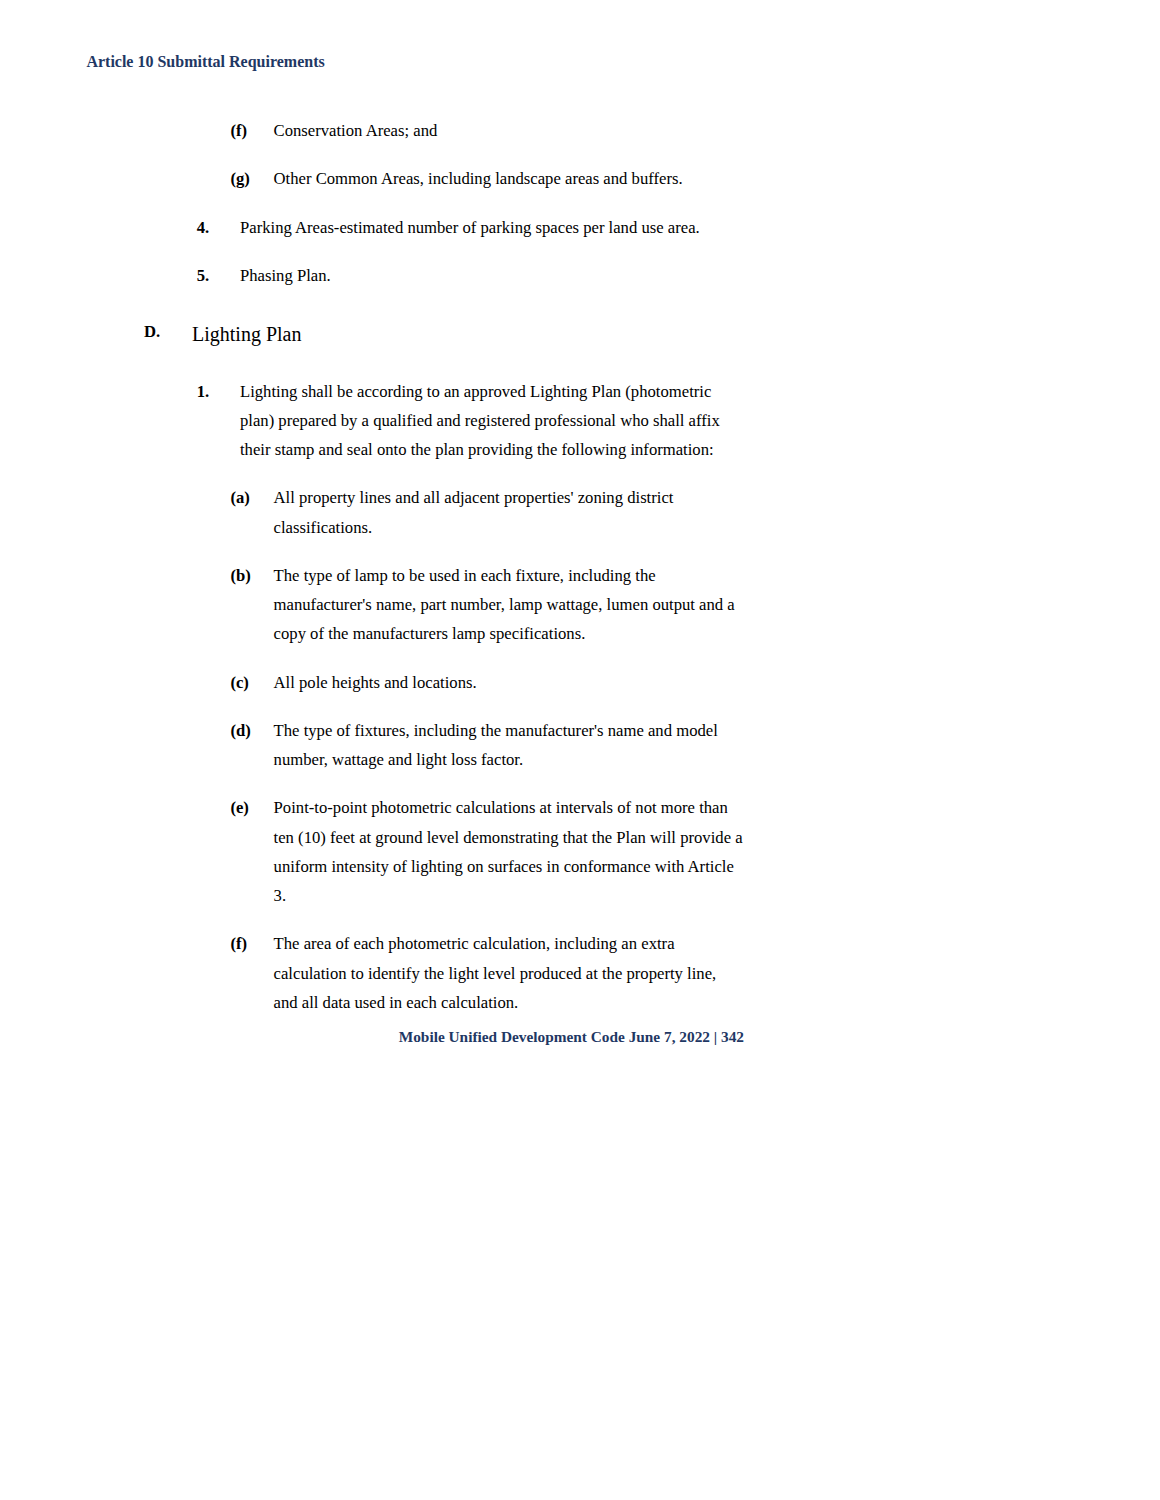Article 10 Submittal Requirements
(f)
Conservation Areas; and
(g)
Other Common Areas, including landscape areas and buffers.
4.
Parking Areas-estimated number of parking spaces per land use area.
5.
Phasing Plan.
D.
Lighting Plan
1.
Lighting shall be according to an approved Lighting Plan (photometric plan) prepared by a qualified and registered professional who shall affix their stamp and seal onto the plan providing the following information:
(a)
All property lines and all adjacent properties' zoning district classifications.
(b)
The type of lamp to be used in each fixture, including the manufacturer's name, part number, lamp wattage, lumen output and a copy of the manufacturers lamp specifications.
(c)
All pole heights and locations.
(d)
The type of fixtures, including the manufacturer's name and model number, wattage and light loss factor.
(e)
Point-to-point photometric calculations at intervals of not more than ten (10) feet at ground level demonstrating that the Plan will provide a uniform intensity of lighting on surfaces in conformance with Article 3.
(f)
The area of each photometric calculation, including an extra calculation to identify the light level produced at the property line, and all data used in each calculation.
Mobile Unified Development Code June 7, 2022 | 342